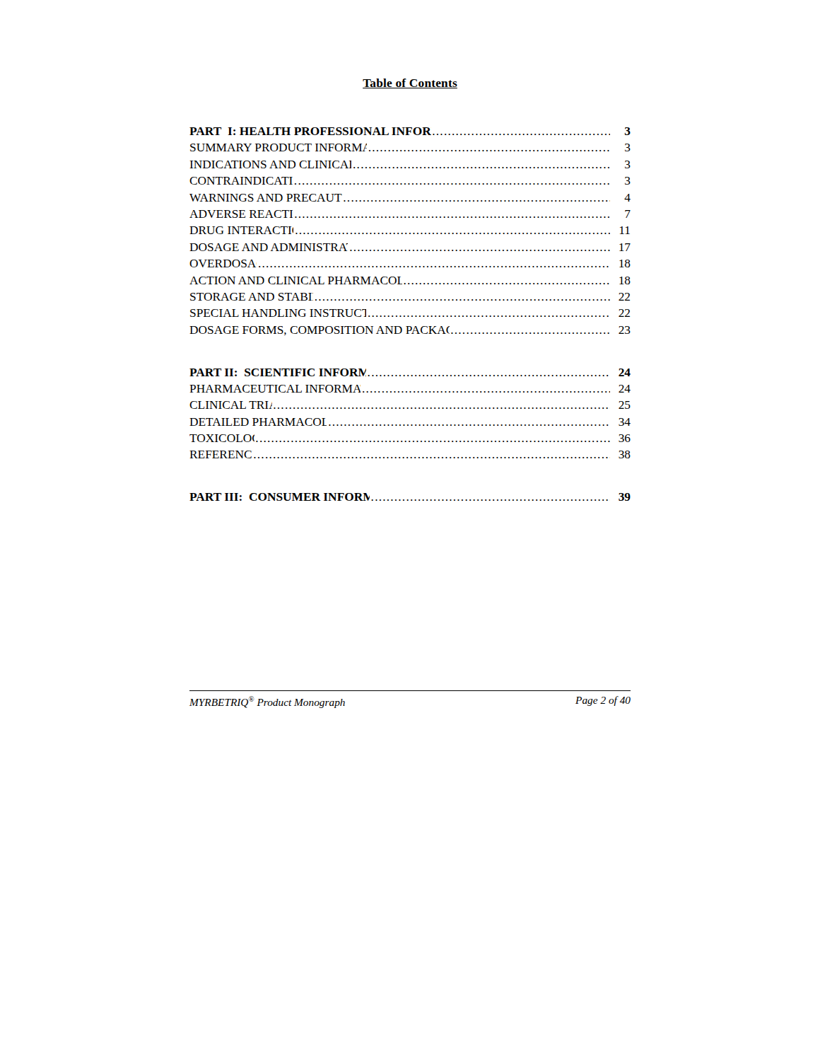Table of Contents
PART I: HEALTH PROFESSIONAL INFORMATION ....................................................... 3
SUMMARY PRODUCT INFORMATION ......................................................................... 3
INDICATIONS AND CLINICAL USE .............................................................................. 3
CONTRAINDICATIONS .................................................................................................... 3
WARNINGS AND PRECAUTIONS ................................................................................. 4
ADVERSE REACTIONS .................................................................................................... 7
DRUG INTERACTIONS .................................................................................................. 11
DOSAGE AND ADMINISTRATION .............................................................................. 17
OVERDOSAGE ............................................................................................................... 18
ACTION AND CLINICAL PHARMACOLOGY ............................................................ 18
STORAGE AND STABILITY ............................................................................................ 22
SPECIAL HANDLING INSTRUCTIONS ......................................................................... 22
DOSAGE FORMS, COMPOSITION AND PACKAGING ............................................. 23
PART II: SCIENTIFIC INFORMATION ............................................................................. 24
PHARMACEUTICAL INFORMATION .......................................................................... 24
CLINICAL TRIALS ........................................................................................................... 25
DETAILED PHARMACOLOGY ....................................................................................... 34
TOXICOLOGY ................................................................................................................ 36
REFERENCES ................................................................................................................ 38
PART III: CONSUMER INFORMATION ............................................................................ 39
MYRBETRIQ® Product Monograph Page 2 of 40